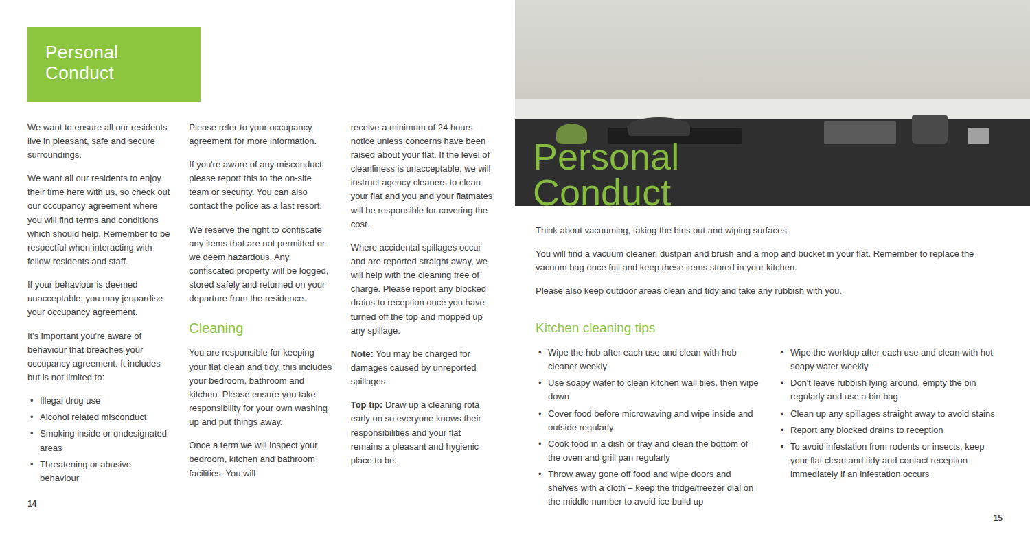Personal
Conduct
We want to ensure all our residents live in pleasant, safe and secure surroundings.
We want all our residents to enjoy their time here with us, so check out our occupancy agreement where you will find terms and conditions which should help. Remember to be respectful when interacting with fellow residents and staff.
If your behaviour is deemed unacceptable, you may jeopardise your occupancy agreement.
It's important you're aware of behaviour that breaches your occupancy agreement. It includes but is not limited to:
Illegal drug use
Alcohol related misconduct
Smoking inside or undesignated areas
Threatening or abusive behaviour
14
Please refer to your occupancy agreement for more information.
If you're aware of any misconduct please report this to the on-site team or security. You can also contact the police as a last resort.
We reserve the right to confiscate any items that are not permitted or we deem hazardous. Any confiscated property will be logged, stored safely and returned on your departure from the residence.
Cleaning
You are responsible for keeping your flat clean and tidy, this includes your bedroom, bathroom and kitchen. Please ensure you take responsibility for your own washing up and put things away.
Once a term we will inspect your bedroom, kitchen and bathroom facilities. You will
receive a minimum of 24 hours notice unless concerns have been raised about your flat. If the level of cleanliness is unacceptable, we will instruct agency cleaners to clean your flat and you and your flatmates will be responsible for covering the cost.
Where accidental spillages occur and are reported straight away, we will help with the cleaning free of charge. Please report any blocked drains to reception once you have turned off the top and mopped up any spillage.
Note: You may be charged for damages caused by unreported spillages.
Top tip: Draw up a cleaning rota early on so everyone knows their responsibilities and your flat remains a pleasant and hygienic place to be.
Personal Conduct
Think about vacuuming, taking the bins out and wiping surfaces.
You will find a vacuum cleaner, dustpan and brush and a mop and bucket in your flat. Remember to replace the vacuum bag once full and keep these items stored in your kitchen.
Please also keep outdoor areas clean and tidy and take any rubbish with you.
Kitchen cleaning tips
Wipe the hob after each use and clean with hob cleaner weekly
Use soapy water to clean kitchen wall tiles, then wipe down
Cover food before microwaving and wipe inside and outside regularly
Cook food in a dish or tray and clean the bottom of the oven and grill pan regularly
Throw away gone off food and wipe doors and shelves with a cloth – keep the fridge/freezer dial on the middle number to avoid ice build up
Wipe the worktop after each use and clean with hot soapy water weekly
Don't leave rubbish lying around, empty the bin regularly and use a bin bag
Clean up any spillages straight away to avoid stains
Report any blocked drains to reception
To avoid infestation from rodents or insects, keep your flat clean and tidy and contact reception immediately if an infestation occurs
15